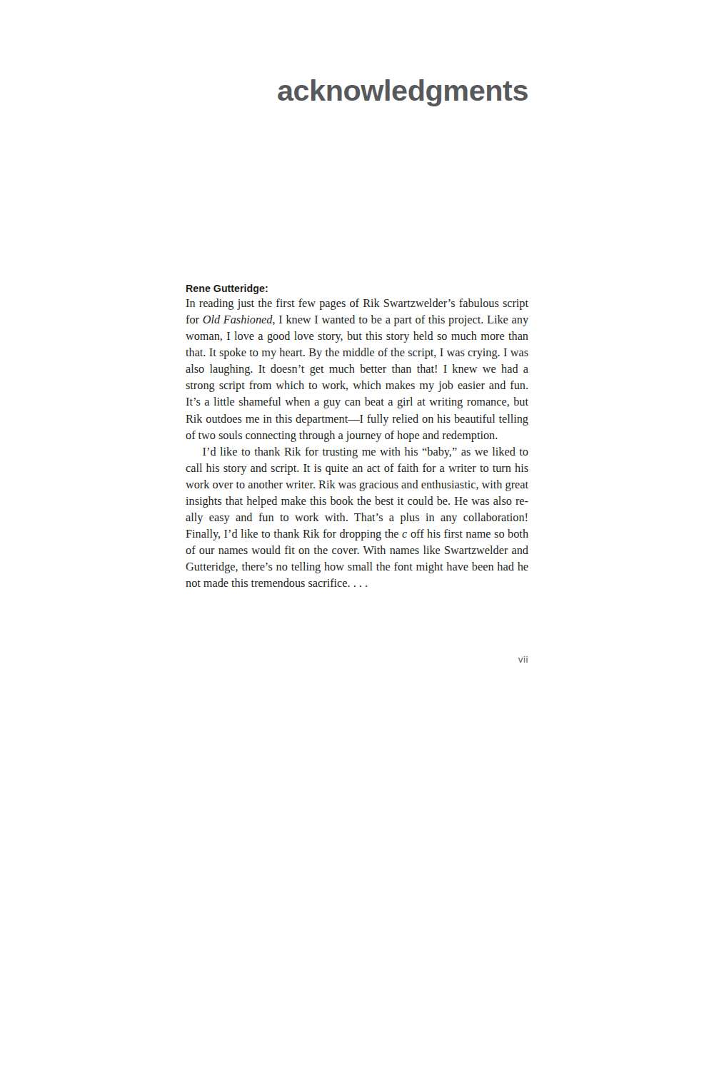acknowledgments
Rene Gutteridge:
In reading just the first few pages of Rik Swartzwelder’s fabulous script for Old Fashioned, I knew I wanted to be a part of this project. Like any woman, I love a good love story, but this story held so much more than that. It spoke to my heart. By the middle of the script, I was crying. I was also laughing. It doesn’t get much better than that! I knew we had a strong script from which to work, which makes my job easier and fun. It’s a little shameful when a guy can beat a girl at writing romance, but Rik outdoes me in this department—I fully relied on his beautiful telling of two souls connecting through a journey of hope and redemption.
I’d like to thank Rik for trusting me with his “baby,” as we liked to call his story and script. It is quite an act of faith for a writer to turn his work over to another writer. Rik was gracious and enthusiastic, with great insights that helped make this book the best it could be. He was also really easy and fun to work with. That’s a plus in any collaboration! Finally, I’d like to thank Rik for dropping the c off his first name so both of our names would fit on the cover. With names like Swartzwelder and Gutteridge, there’s no telling how small the font might have been had he not made this tremendous sacrifice. . . .
vii